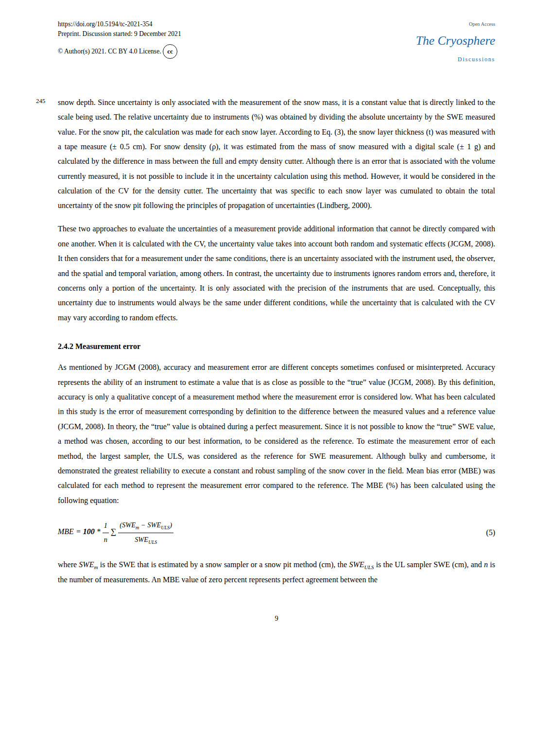https://doi.org/10.5194/tc-2021-354
Preprint. Discussion started: 9 December 2021
© Author(s) 2021. CC BY 4.0 License.
cc
Open Access The Cryosphere Discussions
snow depth. Since uncertainty is only associated with the measurement of the snow mass, it is a constant value that is directly 245 linked to the scale being used. The relative uncertainty due to instruments (%) was obtained by dividing the absolute uncertainty by the SWE measured value. For the snow pit, the calculation was made for each snow layer. According to Eq. (3), the snow layer thickness (t) was measured with a tape measure (± 0.5 cm). For snow density (ρ), it was estimated from the mass of snow measured with a digital scale (± 1 g) and calculated by the difference in mass between the full and empty density cutter. Although there is an error that is associated with the volume currently measured, it is not possible to include it in the uncertainty calculation using this method. However, it would be considered in the calculation of the CV for the density cutter. The uncertainty that was specific to each snow layer was cumulated to obtain the total uncertainty of the snow pit following the principles of propagation of uncertainties (Lindberg, 2000).
These two approaches to evaluate the uncertainties of a measurement provide additional information that cannot be directly compared with one another. When it is calculated with the CV, the uncertainty value takes into account both random and systematic effects (JCGM, 2008). It then considers that for a measurement under the same conditions, there is an uncertainty associated with the instrument used, the observer, and the spatial and temporal variation, among others. In contrast, the uncertainty due to instruments ignores random errors and, therefore, it concerns only a portion of the uncertainty. It is only associated with the precision of the instruments that are used. Conceptually, this uncertainty due to instruments would always be the same under different conditions, while the uncertainty that is calculated with the CV may vary according to random effects.
2.4.2 Measurement error
As mentioned by JCGM (2008), accuracy and measurement error are different concepts sometimes confused or misinterpreted. Accuracy represents the ability of an instrument to estimate a value that is as close as possible to the “true” value (JCGM, 2008). By this definition, accuracy is only a qualitative concept of a measurement method where the measurement error is considered low. What has been calculated in this study is the error of measurement corresponding by definition to the difference between the measured values and a reference value (JCGM, 2008). In theory, the “true” value is obtained during a perfect measurement. Since it is not possible to know the “true” SWE value, a method was chosen, according to our best information, to be considered as the reference. To estimate the measurement error of each method, the largest sampler, the ULS, was considered as the reference for SWE measurement. Although bulky and cumbersome, it demonstrated the greatest reliability to execute a constant and robust sampling of the snow cover in the field. Mean bias error (MBE) was calculated for each method to represent the measurement error compared to the reference. The MBE (%) has been calculated using the following equation:
MBE = 100 * 1 n ∑ (SWEm − SWEULS) SWEULS
(5)
where SWEm is the SWE that is estimated by a snow sampler or a snow pit method (cm), the SWEULS is the UL sampler SWE (cm), and n is the number of measurements. An MBE value of zero percent represents perfect agreement between the
9